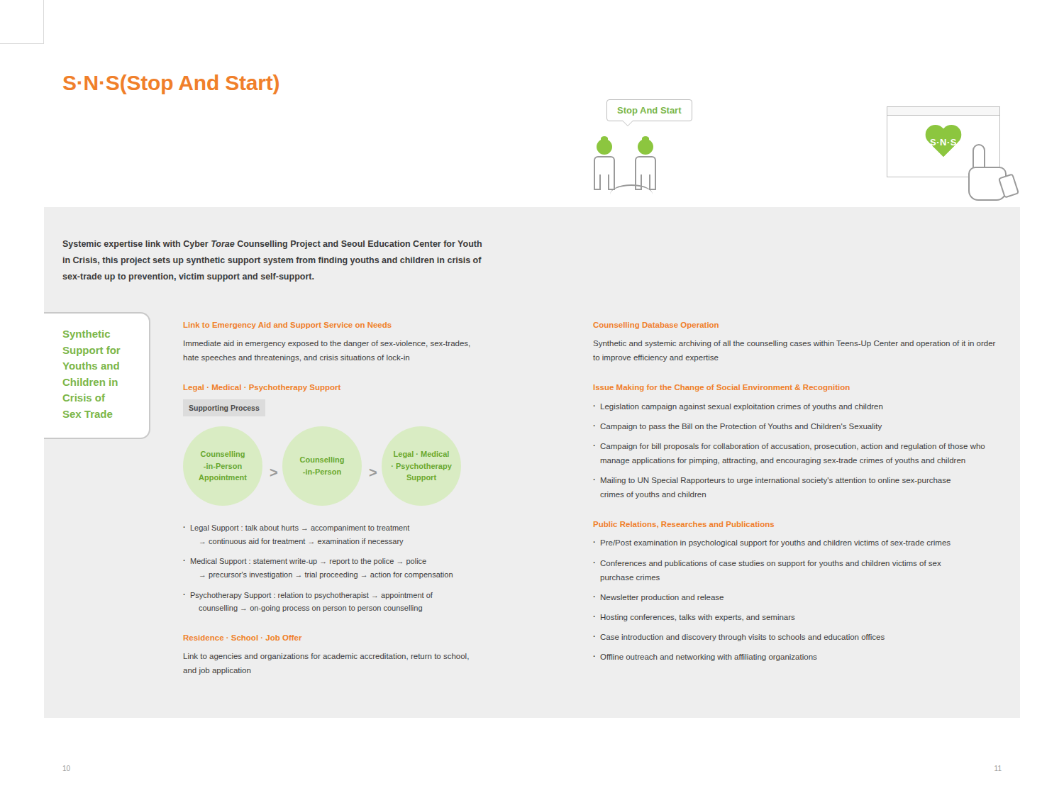S·N·S(Stop And Start)
Stop And Start
S·N·S
Systemic expertise link with Cyber Torae Counselling Project and Seoul Education Center for Youth in Crisis, this project sets up synthetic support system from finding youths and children in crisis of sex-trade up to prevention, victim support and self-support.
Synthetic
Support for
Youths and
Children in
Crisis of
Sex Trade
Link to Emergency Aid and Support Service on Needs
Immediate aid in emergency exposed to the danger of sex-violence, sex-trades, hate speeches and threatenings, and crisis situations of lock-in
Legal · Medical · Psychotherapy Support
Supporting Process
Counselling
-in-Person
Appointment
>
Counselling
-in-Person
>
Legal · Medical
· Psychotherapy
Support
Legal Support : talk about hurts → accompaniment to treatment → continuous aid for treatment → examination if necessary
Medical Support : statement write-up → report to the police → police → precursor's investigation → trial proceeding → action for compensation
Psychotherapy Support : relation to psychotherapist → appointment of counselling → on-going process on person to person counselling
Residence · School · Job Offer
Link to agencies and organizations for academic accreditation, return to school, and job application
Counselling Database Operation
Synthetic and systemic archiving of all the counselling cases within Teens-Up Center and operation of it in order to improve efficiency and expertise
Issue Making for the Change of Social Environment & Recognition
Legislation campaign against sexual exploitation crimes of youths and children
Campaign to pass the Bill on the Protection of Youths and Children's Sexuality
Campaign for bill proposals for collaboration of accusation, prosecution, action and regulation of those who manage applications for pimping, attracting, and encouraging sex-trade crimes of youths and children
Mailing to UN Special Rapporteurs to urge international society's attention to online sex-purchase crimes of youths and children
Public Relations, Researches and Publications
Pre/Post examination in psychological support for youths and children victims of sex-trade crimes
Conferences and publications of case studies on support for youths and children victims of sex purchase crimes
Newsletter production and release
Hosting conferences, talks with experts, and seminars
Case introduction and discovery through visits to schools and education offices
Offline outreach and networking with affiliating organizations
10
11